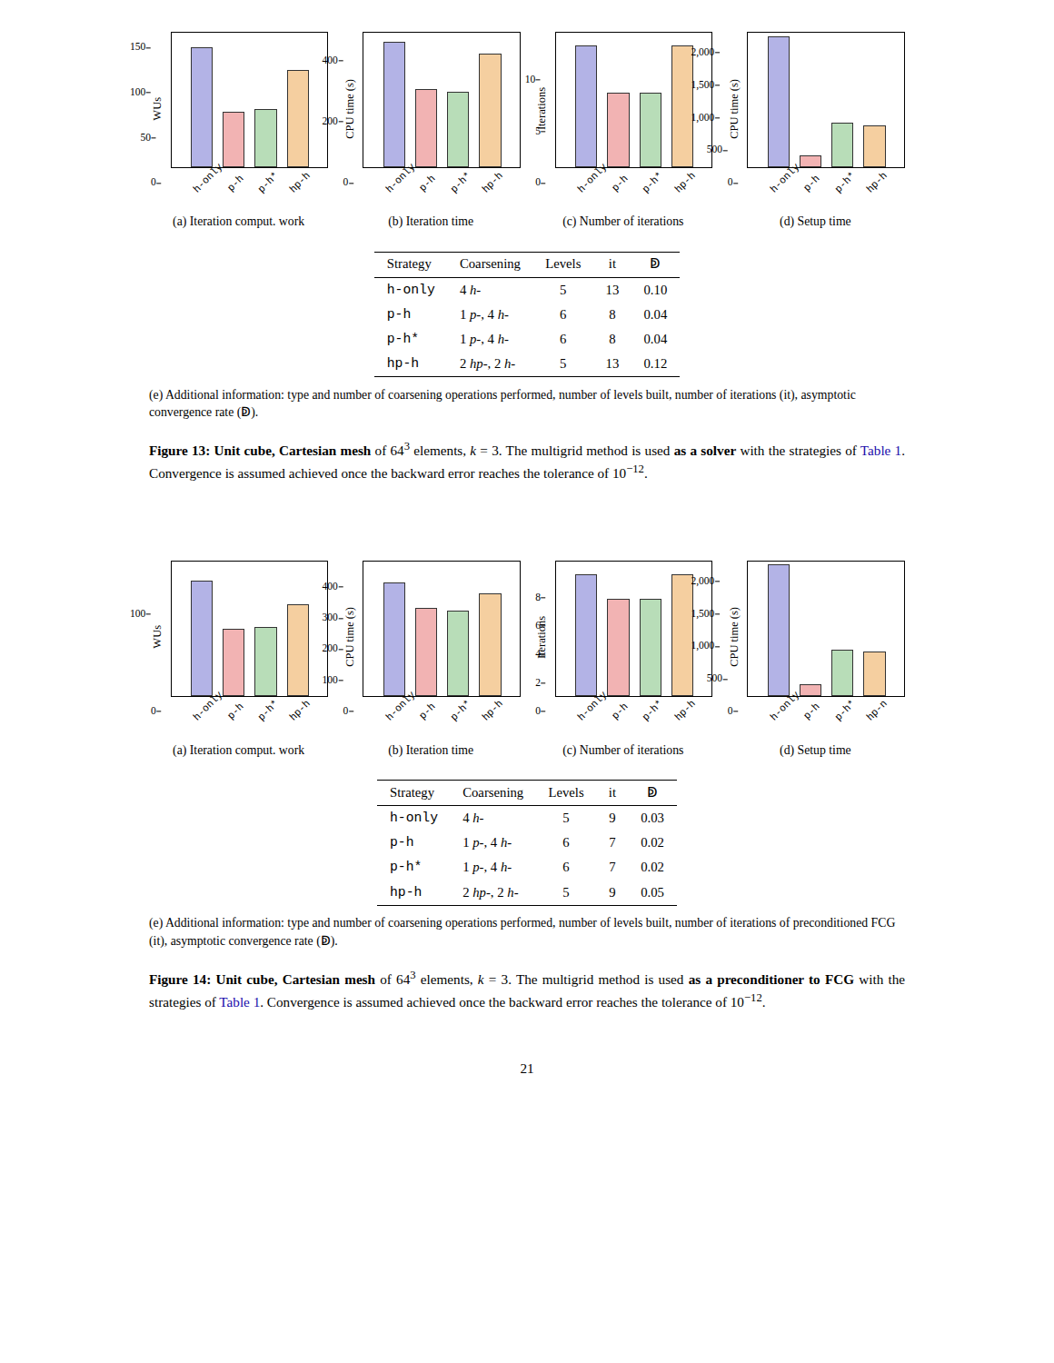WUs
0
50
100
150
h-only p-h p-h*hp-h
(a) Iteration comput. work
CPU time (s)
0
200
400
h-only p-h p-h*hp-h
(b) Iteration time
Iterations
0
5
10
h-only p-h p-h*hp-h
(c) Number of iterations
CPU time (s)
0
500
1,000
1,500
2,000
h-only p-h p-h*hp-h
(d) Setup time
| Strategy | Coarsening | Levels | it | ↁ |
| --- | --- | --- | --- | --- |
| h-only | 4 h - | 5 | 13 | 0.10 |
| p-h | 1 p -, 4 h - | 6 | 8 | 0.04 |
| p-h* | 1 p -, 4 h - | 6 | 8 | 0.04 |
| hp-h | 2 hp -, 2 h - | 5 | 13 | 0.12 |
(e) Additional information: type and number of coarsening operations performed, number of levels built, number of iterations (it), asymptotic convergence rate (ↁ).
Figure 13: Unit cube, Cartesian mesh of 643 elements, k = 3. The multigrid method is used as a solver with the strategies of Table 1. Convergence is assumed achieved once the backward error reaches the tolerance of 10−12.
WUs
0
100
h-only p-h p-h*hp-h
(a) Iteration comput. work
CPU time (s)
0
100
200
300
400
h-only p-h p-h*hp-h
(b) Iteration time
Iterations
0
2
4
6
8
h-only p-h p-h*hp-h
(c) Number of iterations
CPU time (s)
0
500
1,000
1,500
2,000
h-only p-h p-h*hp-n
(d) Setup time
| Strategy | Coarsening | Levels | it | ↁ |
| --- | --- | --- | --- | --- |
| h-only | 4 h - | 5 | 9 | 0.03 |
| p-h | 1 p -, 4 h - | 6 | 7 | 0.02 |
| p-h* | 1 p -, 4 h - | 6 | 7 | 0.02 |
| hp-h | 2 hp -, 2 h - | 5 | 9 | 0.05 |
(e) Additional information: type and number of coarsening operations performed, number of levels built, number of iterations of preconditioned FCG (it), asymptotic convergence rate (ↁ).
Figure 14: Unit cube, Cartesian mesh of 643 elements, k = 3. The multigrid method is used as a preconditioner to FCG with the strategies of Table 1. Convergence is assumed achieved once the backward error reaches the tolerance of 10−12.
21